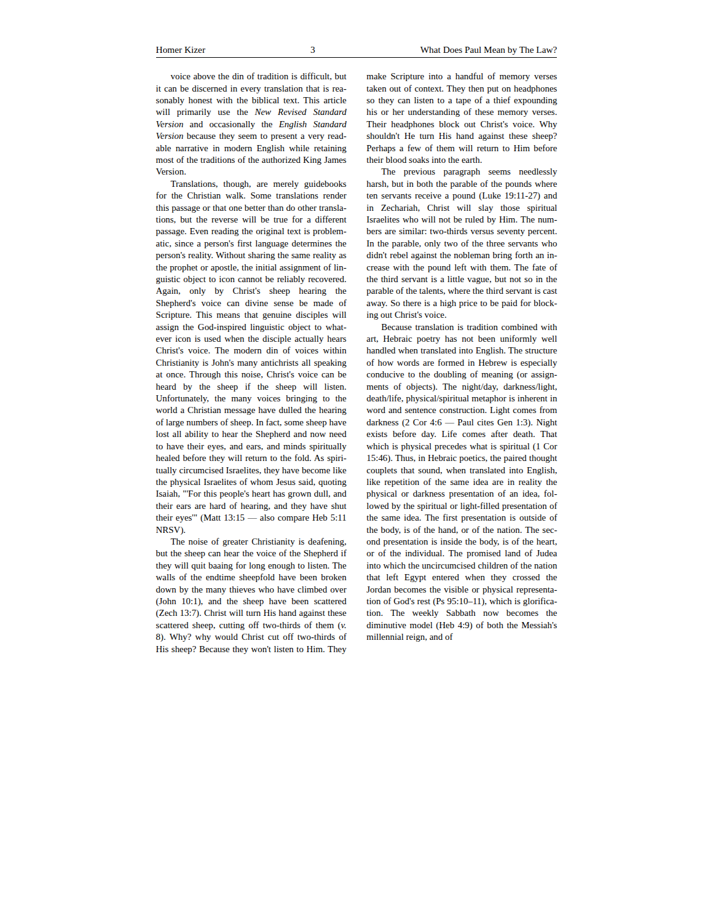Homer Kizer 3 What Does Paul Mean by The Law?
voice above the din of tradition is difficult, but it can be discerned in every translation that is reasonably honest with the biblical text. This article will primarily use the New Revised Standard Version and occasionally the English Standard Version because they seem to present a very readable narrative in modern English while retaining most of the traditions of the authorized King James Version.
Translations, though, are merely guidebooks for the Christian walk. Some translations render this passage or that one better than do other translations, but the reverse will be true for a different passage. Even reading the original text is problematic, since a person's first language determines the person's reality. Without sharing the same reality as the prophet or apostle, the initial assignment of linguistic object to icon cannot be reliably recovered. Again, only by Christ's sheep hearing the Shepherd's voice can divine sense be made of Scripture. This means that genuine disciples will assign the God-inspired linguistic object to whatever icon is used when the disciple actually hears Christ's voice. The modern din of voices within Christianity is John's many antichrists all speaking at once. Through this noise, Christ's voice can be heard by the sheep if the sheep will listen. Unfortunately, the many voices bringing to the world a Christian message have dulled the hearing of large numbers of sheep. In fact, some sheep have lost all ability to hear the Shepherd and now need to have their eyes, and ears, and minds spiritually healed before they will return to the fold. As spiritually circumcised Israelites, they have become like the physical Israelites of whom Jesus said, quoting Isaiah, "'For this people's heart has grown dull, and their ears are hard of hearing, and they have shut their eyes'" (Matt 13:15 — also compare Heb 5:11 NRSV).
The noise of greater Christianity is deafening, but the sheep can hear the voice of the Shepherd if they will quit baaing for long enough to listen. The walls of the endtime sheepfold have been broken down by the many thieves who have climbed over (John 10:1), and the sheep have been scattered (Zech 13:7). Christ will turn His hand against these scattered sheep, cutting off two-thirds of them (v. 8). Why? why would Christ cut off two-thirds of His sheep? Because they won't listen to Him. They make Scripture into a handful of memory verses taken out of context. They then put on headphones so they can listen to a tape of a thief expounding his or her understanding of these memory verses. Their headphones block out Christ's voice. Why shouldn't He turn His hand against these sheep? Perhaps a few of them will return to Him before their blood soaks into the earth.
The previous paragraph seems needlessly harsh, but in both the parable of the pounds where ten servants receive a pound (Luke 19:11-27) and in Zechariah, Christ will slay those spiritual Israelites who will not be ruled by Him. The numbers are similar: two-thirds versus seventy percent. In the parable, only two of the three servants who didn't rebel against the nobleman bring forth an increase with the pound left with them. The fate of the third servant is a little vague, but not so in the parable of the talents, where the third servant is cast away. So there is a high price to be paid for blocking out Christ's voice.
Because translation is tradition combined with art, Hebraic poetry has not been uniformly well handled when translated into English. The structure of how words are formed in Hebrew is especially conducive to the doubling of meaning (or assignments of objects). The night/day, darkness/light, death/life, physical/spiritual metaphor is inherent in word and sentence construction. Light comes from darkness (2 Cor 4:6 — Paul cites Gen 1:3). Night exists before day. Life comes after death. That which is physical precedes what is spiritual (1 Cor 15:46). Thus, in Hebraic poetics, the paired thought couplets that sound, when translated into English, like repetition of the same idea are in reality the physical or darkness presentation of an idea, followed by the spiritual or light-filled presentation of the same idea. The first presentation is outside of the body, is of the hand, or of the nation. The second presentation is inside the body, is of the heart, or of the individual. The promised land of Judea into which the uncircumcised children of the nation that left Egypt entered when they crossed the Jordan becomes the visible or physical representation of God's rest (Ps 95:10–11), which is glorification. The weekly Sabbath now becomes the diminutive model (Heb 4:9) of both the Messiah's millennial reign, and of